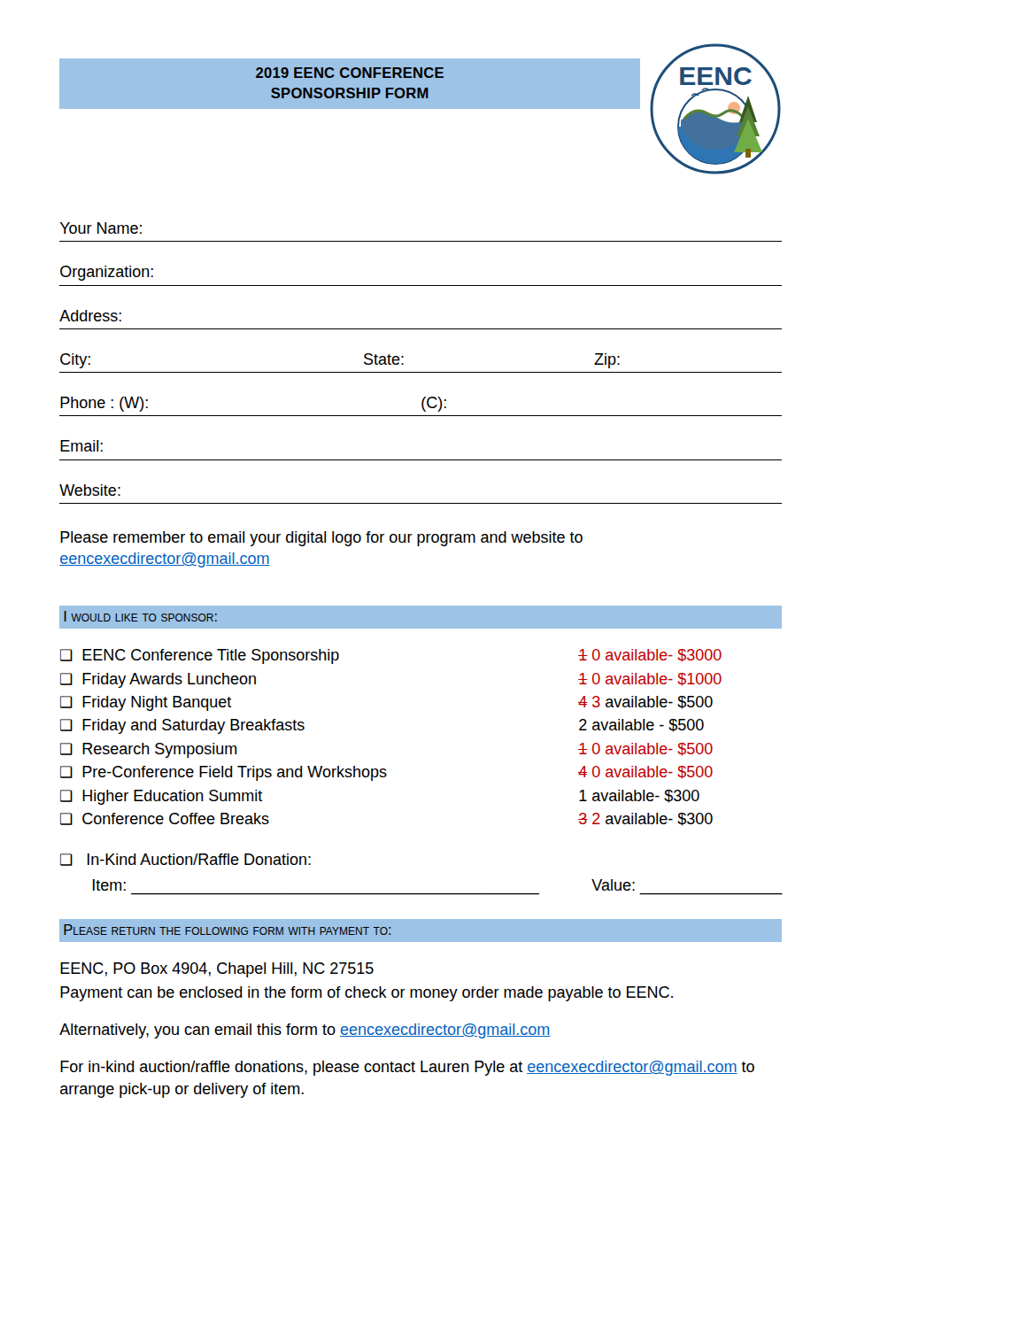2019 EENC CONFERENCE
SPONSORSHIP FORM
EENC
Your Name:
Organization:
Address:
City: State: Zip:
Phone : (W): (C):
Email:
Website:
Please remember to email your digital logo for our program and website to
eencexecdirector@gmail.com
I would like to sponsor:
❑ EENC Conference Title Sponsorship 1 0 available- $3000
❑ Friday Awards Luncheon 1 0 available- $1000
❑ Friday Night Banquet 4 3 available- $500
❑ Friday and Saturday Breakfasts 2 available - $500
❑ Research Symposium 1 0 available- $500
❑ Pre-Conference Field Trips and Workshops 4 0 available- $500
❑ Higher Education Summit 1 available- $300
❑ Conference Coffee Breaks 3 2 available- $300
❑ In-Kind Auction/Raffle Donation:
Item: ______________________________________________ Value: ________________
Please return the following form with payment to:
EENC, PO Box 4904, Chapel Hill, NC 27515
Payment can be enclosed in the form of check or money order made payable to EENC.
Alternatively, you can email this form to eencexecdirector@gmail.com
For in-kind auction/raffle donations, please contact Lauren Pyle at eencexecdirector@gmail.com to arrange pick-up or delivery of item.